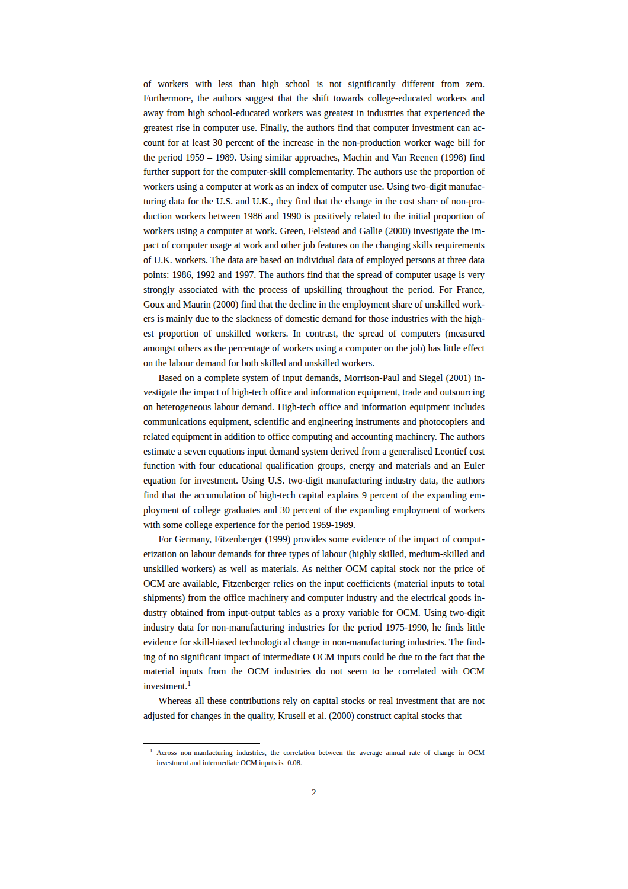of workers with less than high school is not significantly different from zero. Furthermore, the authors suggest that the shift towards college-educated workers and away from high school-educated workers was greatest in industries that experienced the greatest rise in computer use. Finally, the authors find that computer investment can account for at least 30 percent of the increase in the non-production worker wage bill for the period 1959 – 1989. Using similar approaches, Machin and Van Reenen (1998) find further support for the computer-skill complementarity. The authors use the proportion of workers using a computer at work as an index of computer use. Using two-digit manufacturing data for the U.S. and U.K., they find that the change in the cost share of non-production workers between 1986 and 1990 is positively related to the initial proportion of workers using a computer at work. Green, Felstead and Gallie (2000) investigate the impact of computer usage at work and other job features on the changing skills requirements of U.K. workers. The data are based on individual data of employed persons at three data points: 1986, 1992 and 1997. The authors find that the spread of computer usage is very strongly associated with the process of upskilling throughout the period. For France, Goux and Maurin (2000) find that the decline in the employment share of unskilled workers is mainly due to the slackness of domestic demand for those industries with the highest proportion of unskilled workers. In contrast, the spread of computers (measured amongst others as the percentage of workers using a computer on the job) has little effect on the labour demand for both skilled and unskilled workers.
Based on a complete system of input demands, Morrison-Paul and Siegel (2001) investigate the impact of high-tech office and information equipment, trade and outsourcing on heterogeneous labour demand. High-tech office and information equipment includes communications equipment, scientific and engineering instruments and photocopiers and related equipment in addition to office computing and accounting machinery. The authors estimate a seven equations input demand system derived from a generalised Leontief cost function with four educational qualification groups, energy and materials and an Euler equation for investment. Using U.S. two-digit manufacturing industry data, the authors find that the accumulation of high-tech capital explains 9 percent of the expanding employment of college graduates and 30 percent of the expanding employment of workers with some college experience for the period 1959-1989.
For Germany, Fitzenberger (1999) provides some evidence of the impact of computerization on labour demands for three types of labour (highly skilled, medium-skilled and unskilled workers) as well as materials. As neither OCM capital stock nor the price of OCM are available, Fitzenberger relies on the input coefficients (material inputs to total shipments) from the office machinery and computer industry and the electrical goods industry obtained from input-output tables as a proxy variable for OCM. Using two-digit industry data for non-manufacturing industries for the period 1975-1990, he finds little evidence for skill-biased technological change in non-manufacturing industries. The finding of no significant impact of intermediate OCM inputs could be due to the fact that the material inputs from the OCM industries do not seem to be correlated with OCM investment.1
Whereas all these contributions rely on capital stocks or real investment that are not adjusted for changes in the quality, Krusell et al. (2000) construct capital stocks that
1
Across non-manfacturing industries, the correlation between the average annual rate of change in OCM investment and intermediate OCM inputs is -0.08.
2